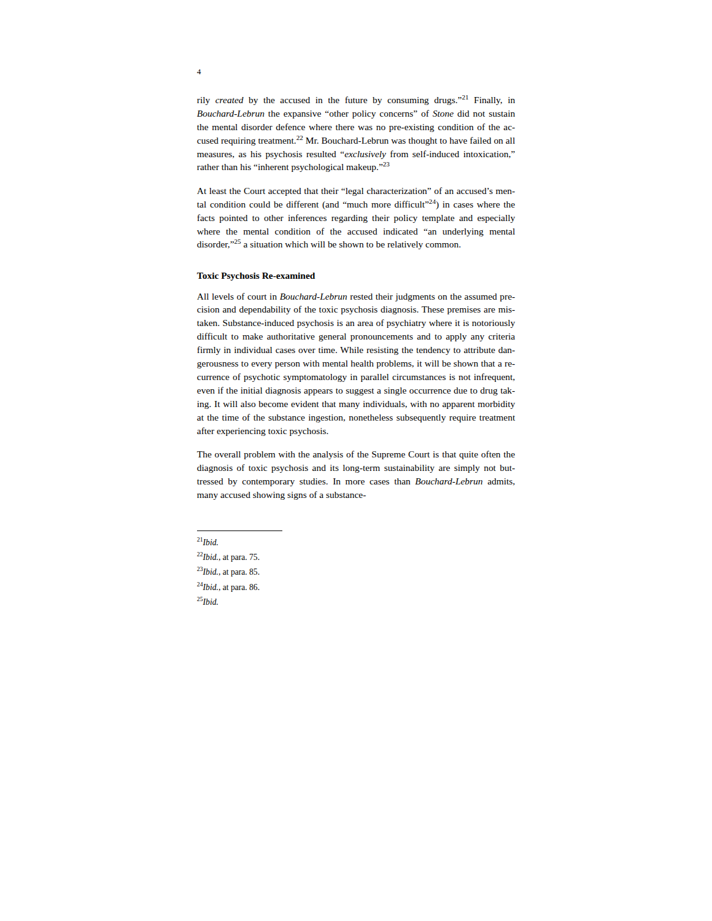4
rily created by the accused in the future by consuming drugs.”21 Finally, in Bouchard-Lebrun the expansive “other policy concerns” of Stone did not sustain the mental disorder defence where there was no pre-existing condition of the accused requiring treatment.22 Mr. Bouchard-Lebrun was thought to have failed on all measures, as his psychosis resulted “exclusively from self-induced intoxication,” rather than his “inherent psychological makeup.”23
At least the Court accepted that their “legal characterization” of an accused’s mental condition could be different (and “much more difficult”24) in cases where the facts pointed to other inferences regarding their policy template and especially where the mental condition of the accused indicated “an underlying mental disorder,”25 a situation which will be shown to be relatively common.
Toxic Psychosis Re-examined
All levels of court in Bouchard-Lebrun rested their judgments on the assumed precision and dependability of the toxic psychosis diagnosis. These premises are mistaken. Substance-induced psychosis is an area of psychiatry where it is notoriously difficult to make authoritative general pronouncements and to apply any criteria firmly in individual cases over time. While resisting the tendency to attribute dangerousness to every person with mental health problems, it will be shown that a recurrence of psychotic symptomatology in parallel circumstances is not infrequent, even if the initial diagnosis appears to suggest a single occurrence due to drug taking. It will also become evident that many individuals, with no apparent morbidity at the time of the substance ingestion, nonetheless subsequently require treatment after experiencing toxic psychosis.
The overall problem with the analysis of the Supreme Court is that quite often the diagnosis of toxic psychosis and its long-term sustainability are simply not buttressed by contemporary studies. In more cases than Bouchard-Lebrun admits, many accused showing signs of a substance-
21Ibid.
22Ibid., at para. 75.
23Ibid., at para. 85.
24Ibid., at para. 86.
25Ibid.